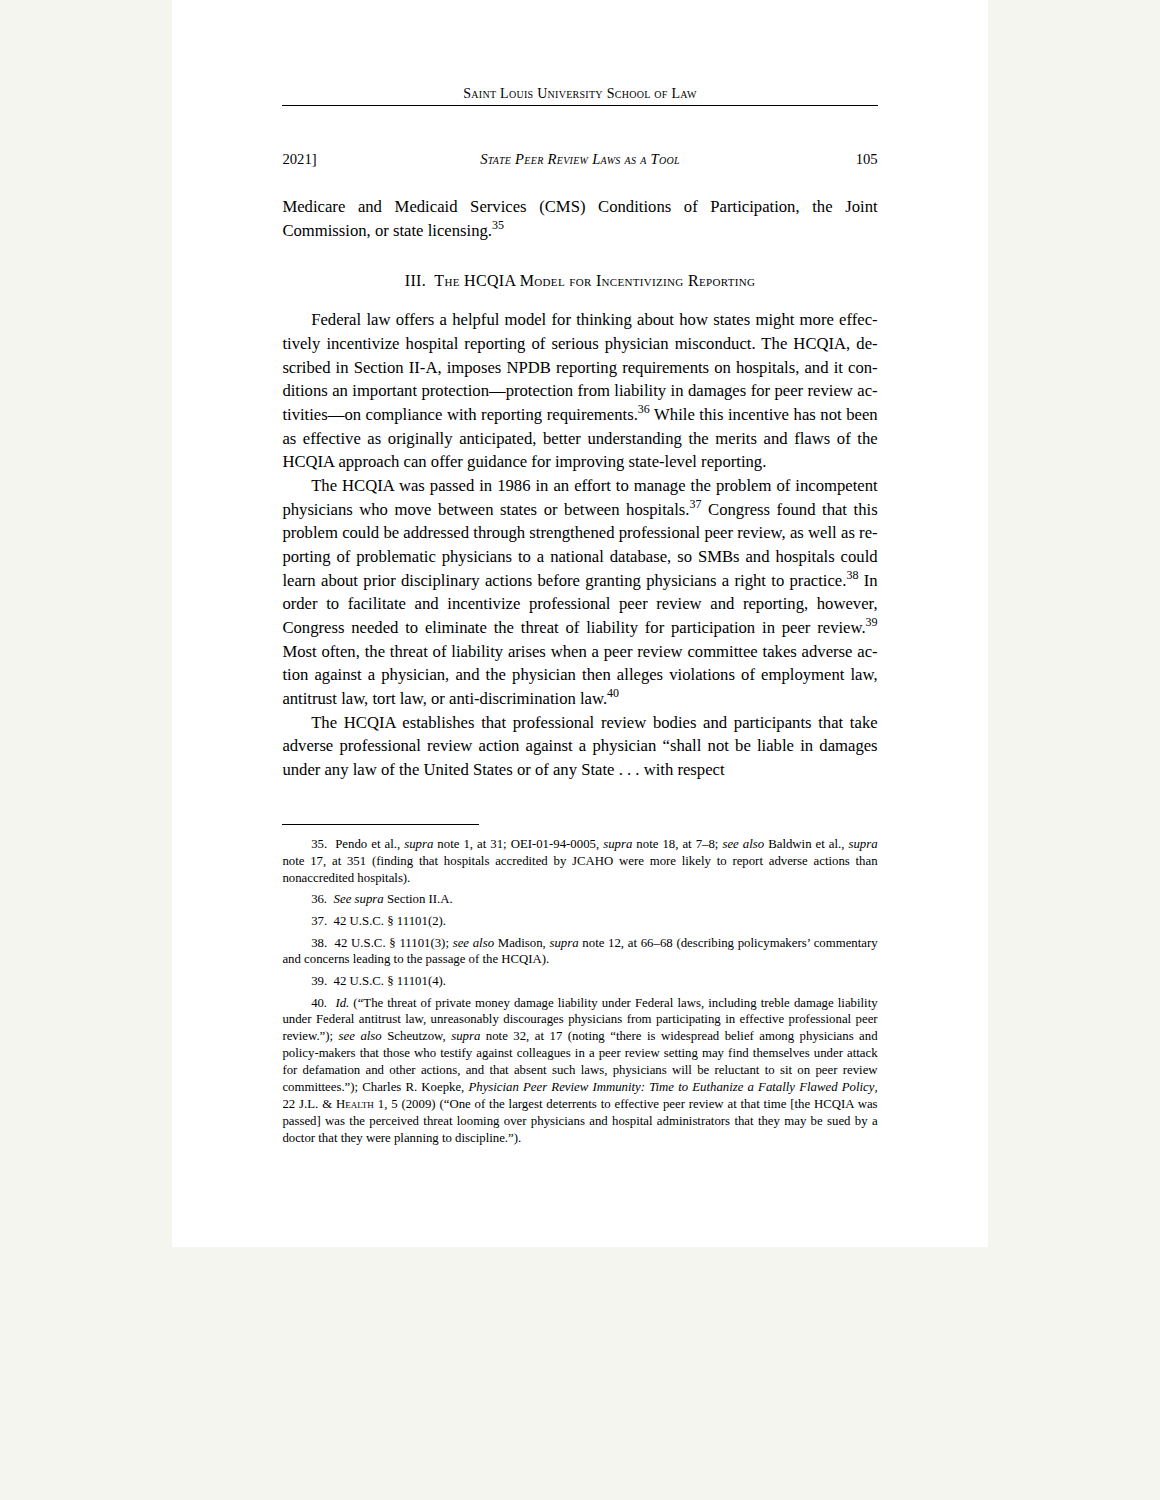Saint Louis University School of Law
2021] State Peer Review Laws as a Tool 105
Medicare and Medicaid Services (CMS) Conditions of Participation, the Joint Commission, or state licensing.35
III. The HCQIA Model for Incentivizing Reporting
Federal law offers a helpful model for thinking about how states might more effectively incentivize hospital reporting of serious physician misconduct. The HCQIA, described in Section II-A, imposes NPDB reporting requirements on hospitals, and it conditions an important protection—protection from liability in damages for peer review activities—on compliance with reporting requirements.36 While this incentive has not been as effective as originally anticipated, better understanding the merits and flaws of the HCQIA approach can offer guidance for improving state-level reporting.
The HCQIA was passed in 1986 in an effort to manage the problem of incompetent physicians who move between states or between hospitals.37 Congress found that this problem could be addressed through strengthened professional peer review, as well as reporting of problematic physicians to a national database, so SMBs and hospitals could learn about prior disciplinary actions before granting physicians a right to practice.38 In order to facilitate and incentivize professional peer review and reporting, however, Congress needed to eliminate the threat of liability for participation in peer review.39 Most often, the threat of liability arises when a peer review committee takes adverse action against a physician, and the physician then alleges violations of employment law, antitrust law, tort law, or anti-discrimination law.40
The HCQIA establishes that professional review bodies and participants that take adverse professional review action against a physician “shall not be liable in damages under any law of the United States or of any State . . . with respect
35. Pendo et al., supra note 1, at 31; OEI-01-94-0005, supra note 18, at 7–8; see also Baldwin et al., supra note 17, at 351 (finding that hospitals accredited by JCAHO were more likely to report adverse actions than nonaccredited hospitals).
36. See supra Section II.A.
37. 42 U.S.C. § 11101(2).
38. 42 U.S.C. § 11101(3); see also Madison, supra note 12, at 66–68 (describing policymakers’ commentary and concerns leading to the passage of the HCQIA).
39. 42 U.S.C. § 11101(4).
40. Id. (“The threat of private money damage liability under Federal laws, including treble damage liability under Federal antitrust law, unreasonably discourages physicians from participating in effective professional peer review.”); see also Scheutzow, supra note 32, at 17 (noting “there is widespread belief among physicians and policy-makers that those who testify against colleagues in a peer review setting may find themselves under attack for defamation and other actions, and that absent such laws, physicians will be reluctant to sit on peer review committees.”); Charles R. Koepke, Physician Peer Review Immunity: Time to Euthanize a Fatally Flawed Policy, 22 J.L. & Health 1, 5 (2009) (“One of the largest deterrents to effective peer review at that time [the HCQIA was passed] was the perceived threat looming over physicians and hospital administrators that they may be sued by a doctor that they were planning to discipline.”).